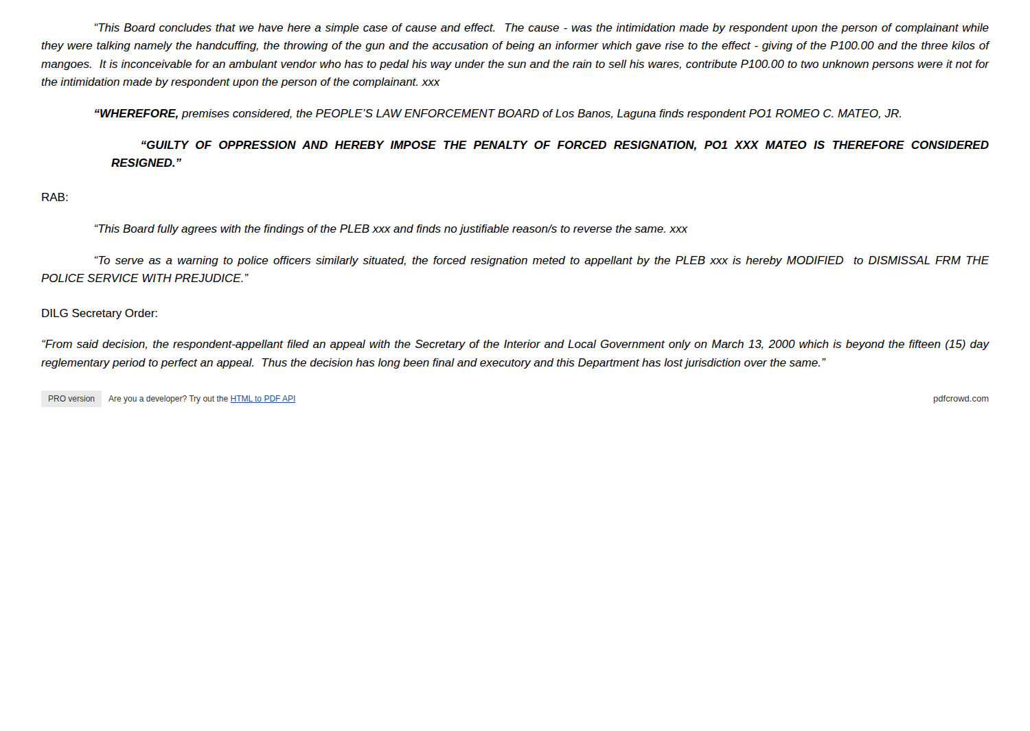“This Board concludes that we have here a simple case of cause and effect. The cause - was the intimidation made by respondent upon the person of complainant while they were talking namely the handcuffing, the throwing of the gun and the accusation of being an informer which gave rise to the effect - giving of the P100.00 and the three kilos of mangoes. It is inconceivable for an ambulant vendor who has to pedal his way under the sun and the rain to sell his wares, contribute P100.00 to two unknown persons were it not for the intimidation made by respondent upon the person of the complainant. xxx
“WHEREFORE, premises considered, the PEOPLE’S LAW ENFORCEMENT BOARD of Los Banos, Laguna finds respondent PO1 ROMEO C. MATEO, JR.
“GUILTY OF OPPRESSION AND HEREBY IMPOSE THE PENALTY OF FORCED RESIGNATION, PO1 XXX MATEO IS THEREFORE CONSIDERED RESIGNED.”
RAB:
“This Board fully agrees with the findings of the PLEB xxx and finds no justifiable reason/s to reverse the same. xxx
“To serve as a warning to police officers similarly situated, the forced resignation meted to appellant by the PLEB xxx is hereby MODIFIED to DISMISSAL FRM THE POLICE SERVICE WITH PREJUDICE.”
DILG Secretary Order:
“From said decision, the respondent-appellant filed an appeal with the Secretary of the Interior and Local Government only on March 13, 2000 which is beyond the fifteen (15) day reglementary period to perfect an appeal. Thus the decision has long been final and executory and this Department has lost jurisdiction over the same.”
PRO version Are you a developer? Try out the HTML to PDF API pdfcrowd.com